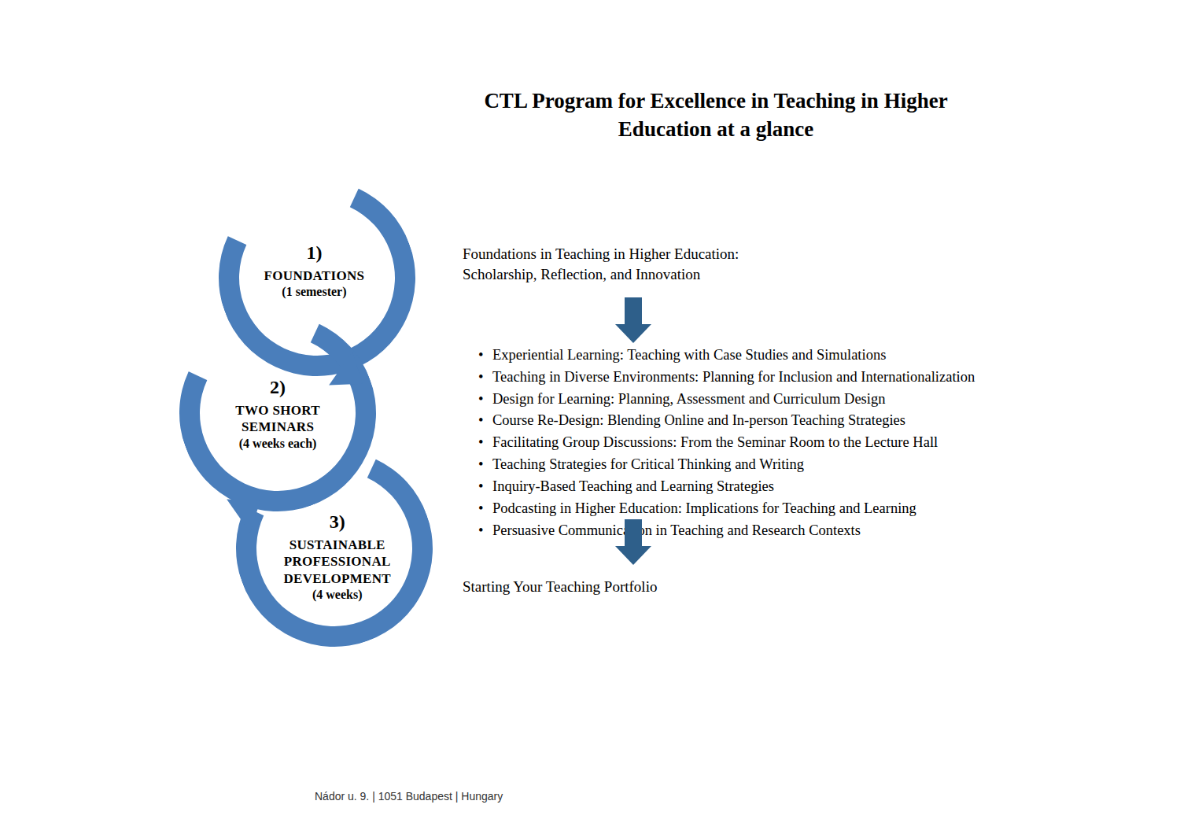CTL Program for Excellence in Teaching in Higher
Education at a glance
1) FOUNDATIONS (1 semester)
2) TWO SHORT
SEMINARS (4 weeks each)
3) SUSTAINABLE
PROFESSIONAL
DEVELOPMENT (4 weeks)
Foundations in Teaching in Higher Education:
Scholarship, Reflection, and Innovation
Experiential Learning: Teaching with Case Studies and Simulations
Teaching in Diverse Environments: Planning for Inclusion and Internationalization
Design for Learning: Planning, Assessment and Curriculum Design
Course Re-Design: Blending Online and In-person Teaching Strategies
Facilitating Group Discussions: From the Seminar Room to the Lecture Hall
Teaching Strategies for Critical Thinking and Writing
Inquiry-Based Teaching and Learning Strategies
Podcasting in Higher Education: Implications for Teaching and Learning
Persuasive Communication in Teaching and Research Contexts
Starting Your Teaching Portfolio
Nádor u. 9. | 1051 Budapest | Hungary